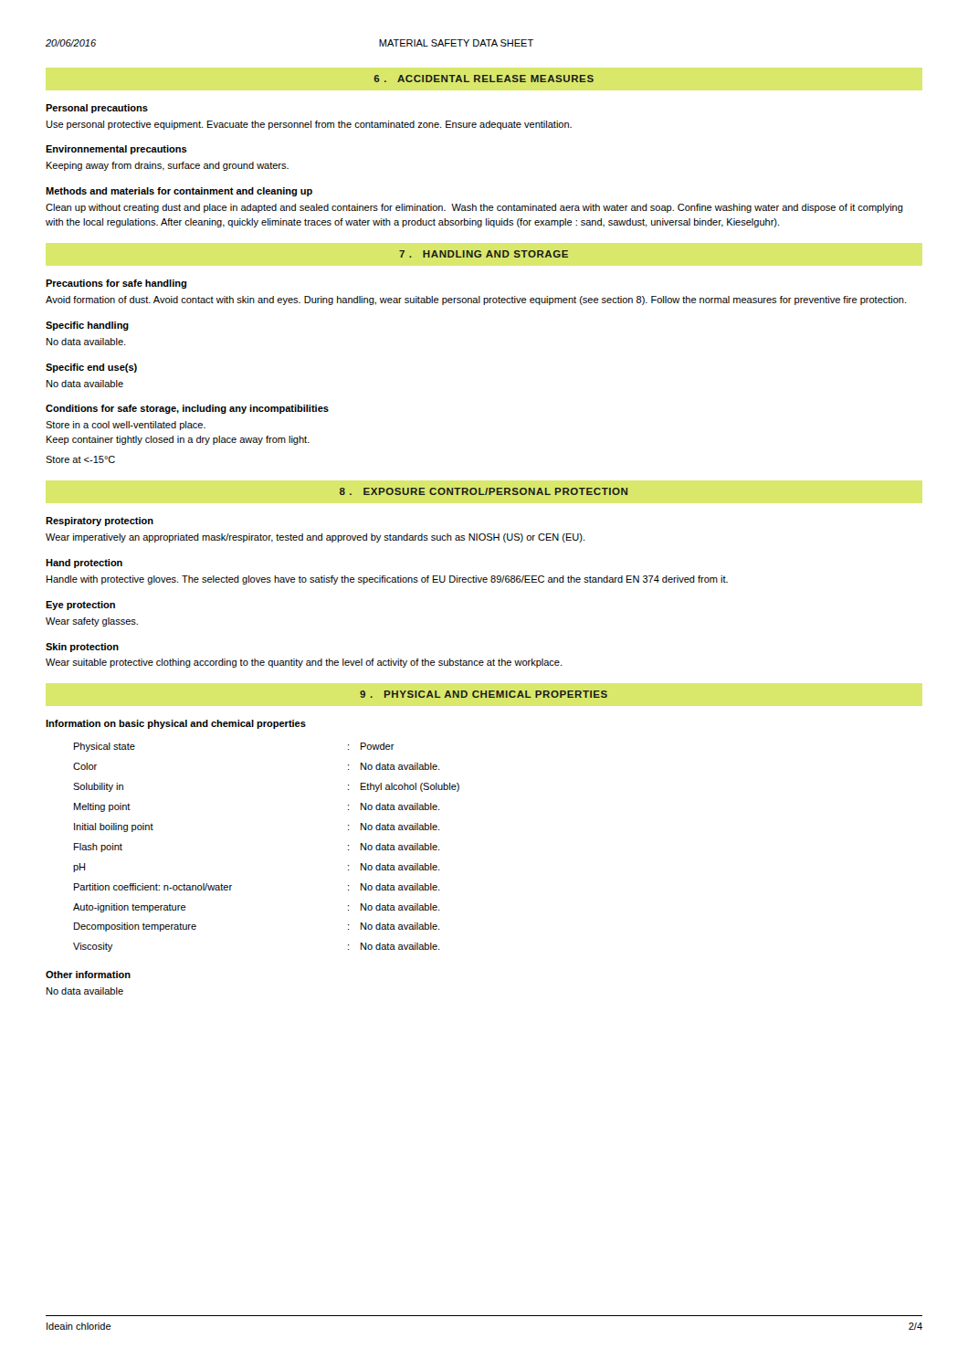20/06/2016
MATERIAL SAFETY DATA SHEET
6 . ACCIDENTAL RELEASE MEASURES
Personal precautions
Use personal protective equipment. Evacuate the personnel from the contaminated zone. Ensure adequate ventilation.
Environnemental precautions
Keeping away from drains, surface and ground waters.
Methods and materials for containment and cleaning up
Clean up without creating dust and place in adapted and sealed containers for elimination. Wash the contaminated aera with water and soap. Confine washing water and dispose of it complying with the local regulations. After cleaning, quickly eliminate traces of water with a product absorbing liquids (for example : sand, sawdust, universal binder, Kieselguhr).
7 . HANDLING AND STORAGE
Precautions for safe handling
Avoid formation of dust. Avoid contact with skin and eyes. During handling, wear suitable personal protective equipment (see section 8). Follow the normal measures for preventive fire protection.
Specific handling
No data available.
Specific end use(s)
No data available
Conditions for safe storage, including any incompatibilities
Store in a cool well-ventilated place.
Keep container tightly closed in a dry place away from light.
Store at <-15°C
8 . EXPOSURE CONTROL/PERSONAL PROTECTION
Respiratory protection
Wear imperatively an appropriated mask/respirator, tested and approved by standards such as NIOSH (US) or CEN (EU).
Hand protection
Handle with protective gloves. The selected gloves have to satisfy the specifications of EU Directive 89/686/EEC and the standard EN 374 derived from it.
Eye protection
Wear safety glasses.
Skin protection
Wear suitable protective clothing according to the quantity and the level of activity of the substance at the workplace.
9 . PHYSICAL AND CHEMICAL PROPERTIES
Information on basic physical and chemical properties
| Physical state | : | Powder |
| Color | : | No data available. |
| Solubility in | : | Ethyl alcohol (Soluble) |
| Melting point | : | No data available. |
| Initial boiling point | : | No data available. |
| Flash point | : | No data available. |
| pH | : | No data available. |
| Partition coefficient: n-octanol/water | : | No data available. |
| Auto-ignition temperature | : | No data available. |
| Decomposition temperature | : | No data available. |
| Viscosity | : | No data available. |
Other information
No data available
Ideain chloride
2/4